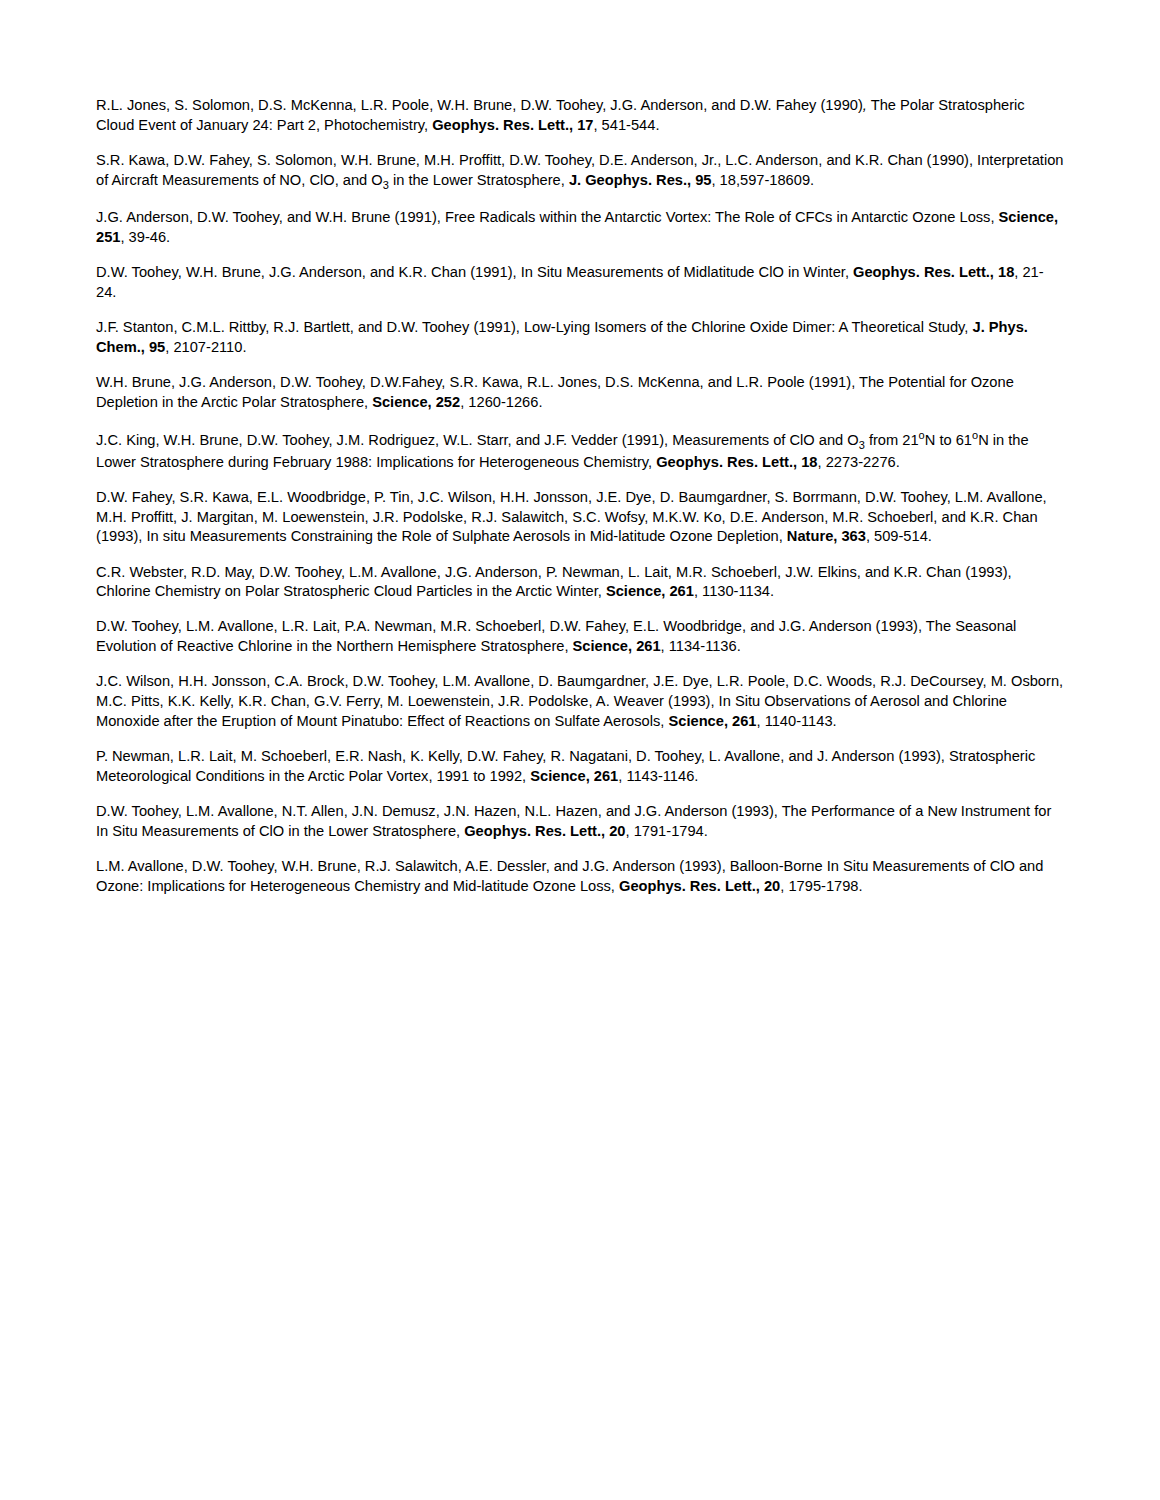R.L. Jones, S. Solomon, D.S. McKenna, L.R. Poole, W.H. Brune, D.W. Toohey, J.G. Anderson, and D.W. Fahey (1990), The Polar Stratospheric Cloud Event of January 24: Part 2, Photochemistry, Geophys. Res. Lett., 17, 541-544.
S.R. Kawa, D.W. Fahey, S. Solomon, W.H. Brune, M.H. Proffitt, D.W. Toohey, D.E. Anderson, Jr., L.C. Anderson, and K.R. Chan (1990), Interpretation of Aircraft Measurements of NO, ClO, and O3 in the Lower Stratosphere, J. Geophys. Res., 95, 18,597-18609.
J.G. Anderson, D.W. Toohey, and W.H. Brune (1991), Free Radicals within the Antarctic Vortex: The Role of CFCs in Antarctic Ozone Loss, Science, 251, 39-46.
D.W. Toohey, W.H. Brune, J.G. Anderson, and K.R. Chan (1991), In Situ Measurements of Midlatitude ClO in Winter, Geophys. Res. Lett., 18, 21-24.
J.F. Stanton, C.M.L. Rittby, R.J. Bartlett, and D.W. Toohey (1991), Low-Lying Isomers of the Chlorine Oxide Dimer: A Theoretical Study, J. Phys. Chem., 95, 2107-2110.
W.H. Brune, J.G. Anderson, D.W. Toohey, D.W.Fahey, S.R. Kawa, R.L. Jones, D.S. McKenna, and L.R. Poole (1991), The Potential for Ozone Depletion in the Arctic Polar Stratosphere, Science, 252, 1260-1266.
J.C. King, W.H. Brune, D.W. Toohey, J.M. Rodriguez, W.L. Starr, and J.F. Vedder (1991), Measurements of ClO and O3 from 21oN to 61oN in the Lower Stratosphere during February 1988: Implications for Heterogeneous Chemistry, Geophys. Res. Lett., 18, 2273-2276.
D.W. Fahey, S.R. Kawa, E.L. Woodbridge, P. Tin, J.C. Wilson, H.H. Jonsson, J.E. Dye, D. Baumgardner, S. Borrmann, D.W. Toohey, L.M. Avallone, M.H. Proffitt, J. Margitan, M. Loewenstein, J.R. Podolske, R.J. Salawitch, S.C. Wofsy, M.K.W. Ko, D.E. Anderson, M.R. Schoeberl, and K.R. Chan (1993), In situ Measurements Constraining the Role of Sulphate Aerosols in Mid-latitude Ozone Depletion, Nature, 363, 509-514.
C.R. Webster, R.D. May, D.W. Toohey, L.M. Avallone, J.G. Anderson, P. Newman, L. Lait, M.R. Schoeberl, J.W. Elkins, and K.R. Chan (1993), Chlorine Chemistry on Polar Stratospheric Cloud Particles in the Arctic Winter, Science, 261, 1130-1134.
D.W. Toohey, L.M. Avallone, L.R. Lait, P.A. Newman, M.R. Schoeberl, D.W. Fahey, E.L. Woodbridge, and J.G. Anderson (1993), The Seasonal Evolution of Reactive Chlorine in the Northern Hemisphere Stratosphere, Science, 261, 1134-1136.
J.C. Wilson, H.H. Jonsson, C.A. Brock, D.W. Toohey, L.M. Avallone, D. Baumgardner, J.E. Dye, L.R. Poole, D.C. Woods, R.J. DeCoursey, M. Osborn, M.C. Pitts, K.K. Kelly, K.R. Chan, G.V. Ferry, M. Loewenstein, J.R. Podolske, A. Weaver (1993), In Situ Observations of Aerosol and Chlorine Monoxide after the Eruption of Mount Pinatubo: Effect of Reactions on Sulfate Aerosols, Science, 261, 1140-1143.
P. Newman, L.R. Lait, M. Schoeberl, E.R. Nash, K. Kelly, D.W. Fahey, R. Nagatani, D. Toohey, L. Avallone, and J. Anderson (1993), Stratospheric Meteorological Conditions in the Arctic Polar Vortex, 1991 to 1992, Science, 261, 1143-1146.
D.W. Toohey, L.M. Avallone, N.T. Allen, J.N. Demusz, J.N. Hazen, N.L. Hazen, and J.G. Anderson (1993), The Performance of a New Instrument for In Situ Measurements of ClO in the Lower Stratosphere, Geophys. Res. Lett., 20, 1791-1794.
L.M. Avallone, D.W. Toohey, W.H. Brune, R.J. Salawitch, A.E. Dessler, and J.G. Anderson (1993), Balloon-Borne In Situ Measurements of ClO and Ozone: Implications for Heterogeneous Chemistry and Mid-latitude Ozone Loss, Geophys. Res. Lett., 20, 1795-1798.